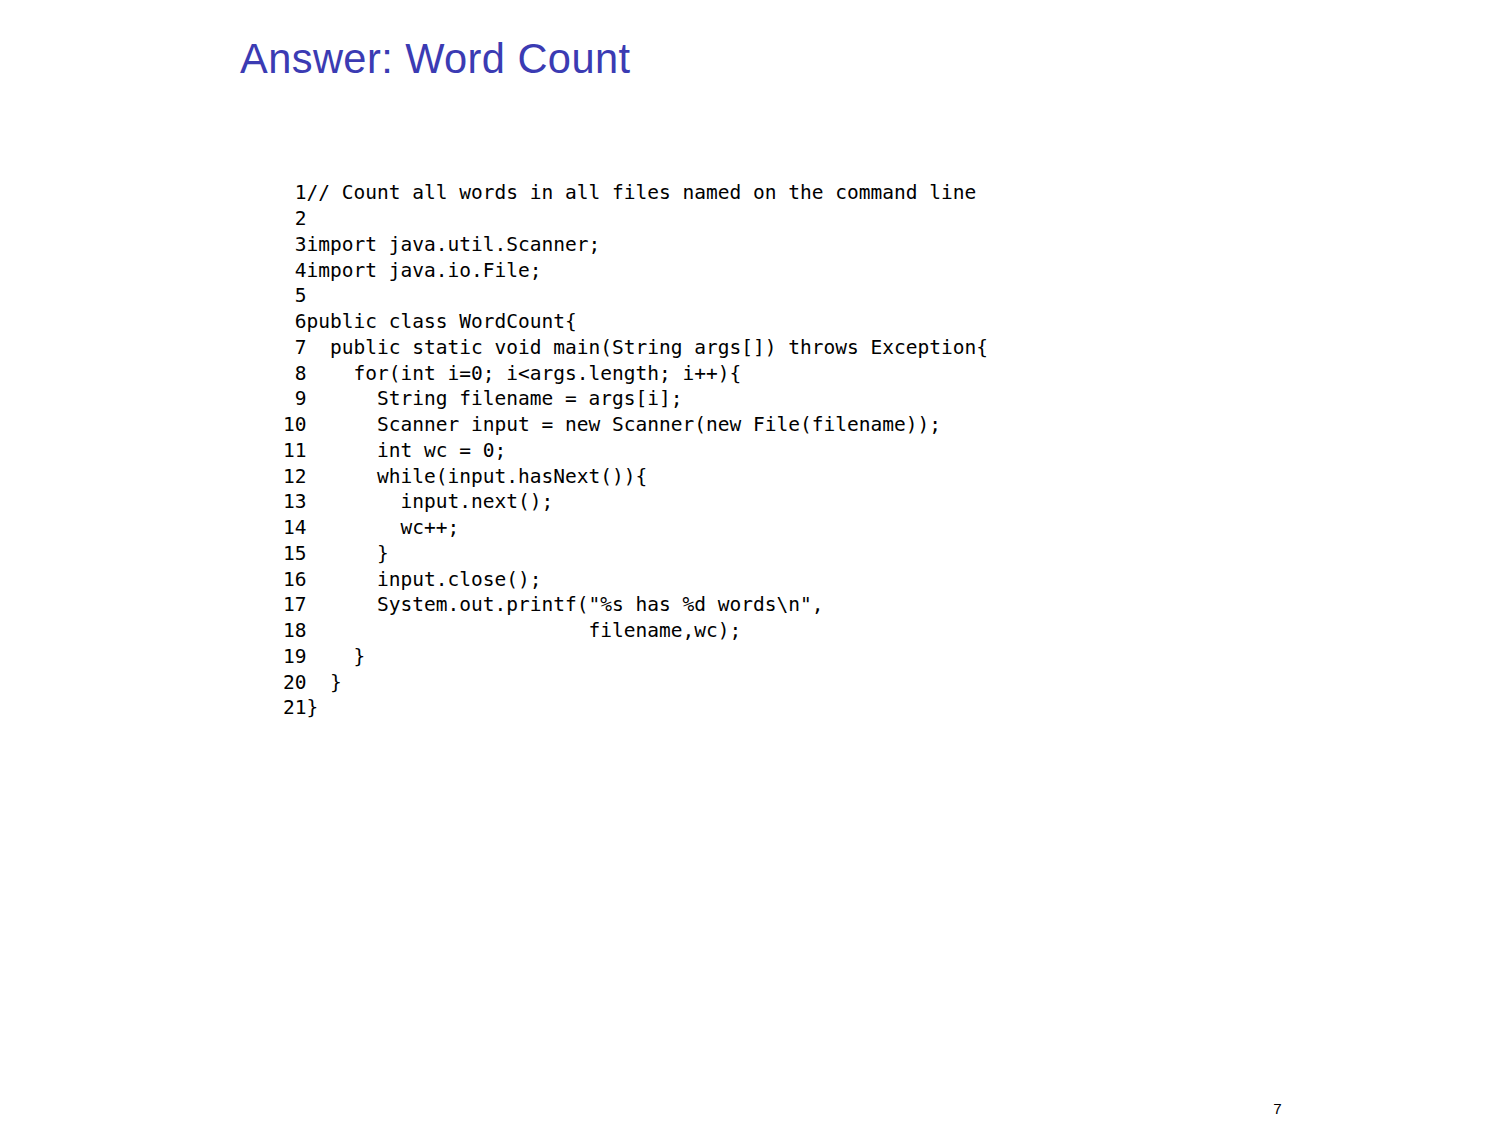Answer: Word Count
| 1 | // Count all words in all files named on the command line |
| 2 | |
| 3 | import java.util.Scanner; |
| 4 | import java.io.File; |
| 5 | |
| 6 | public class WordCount{ |
| 7 | public static void main(String args[]) throws Exception{ |
| 8 | for(int i=0; i<args.length; i++){ |
| 9 | String filename = args[i]; |
| 10 | Scanner input = new Scanner(new File(filename)); |
| 11 | int wc = 0; |
| 12 | while(input.hasNext()){ |
| 13 | input.next(); |
| 14 | wc++; |
| 15 | } |
| 16 | input.close(); |
| 17 | System.out.printf("%s has %d words\n", |
| 18 | filename,wc); |
| 19 | } |
| 20 | } |
| 21 | } |
7